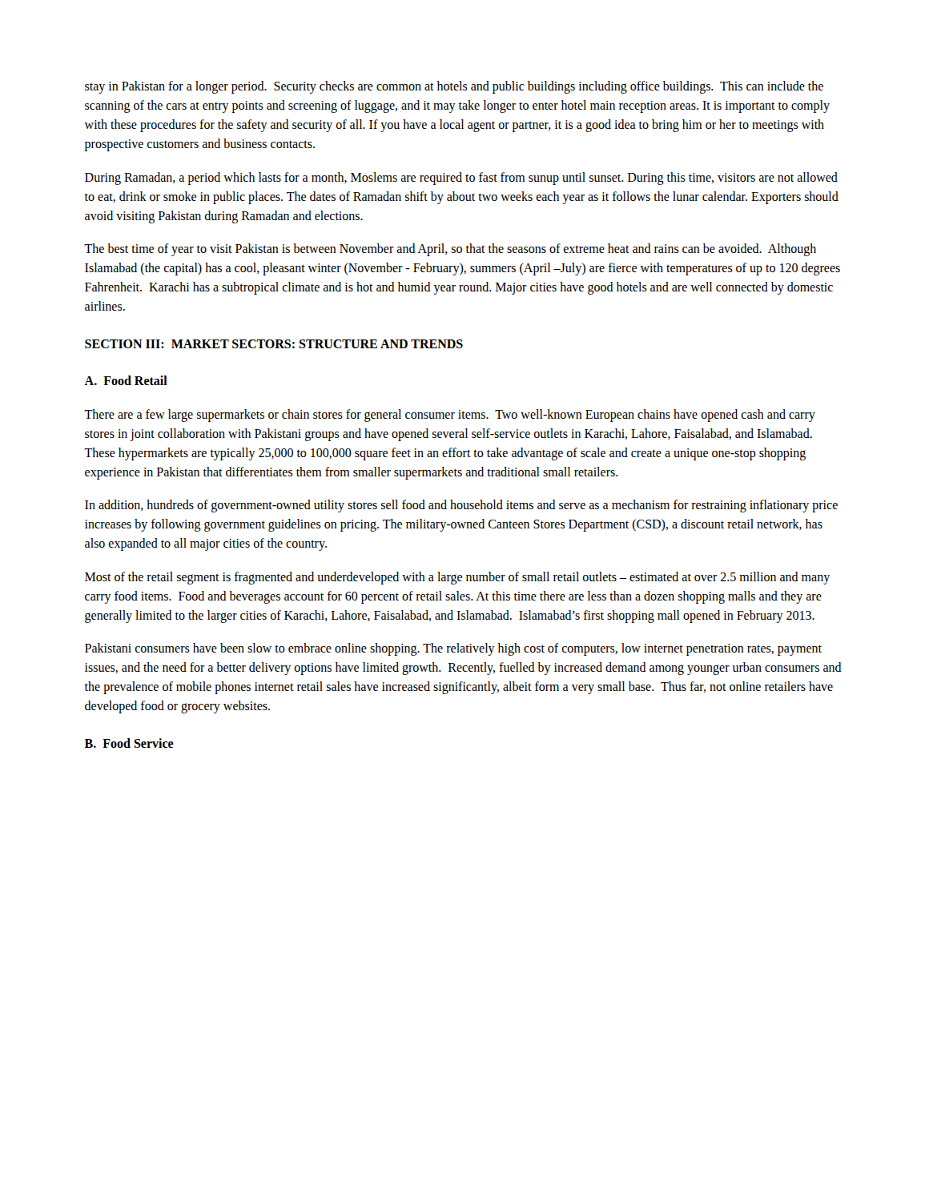stay in Pakistan for a longer period. Security checks are common at hotels and public buildings including office buildings. This can include the scanning of the cars at entry points and screening of luggage, and it may take longer to enter hotel main reception areas. It is important to comply with these procedures for the safety and security of all. If you have a local agent or partner, it is a good idea to bring him or her to meetings with prospective customers and business contacts.
During Ramadan, a period which lasts for a month, Moslems are required to fast from sunup until sunset. During this time, visitors are not allowed to eat, drink or smoke in public places. The dates of Ramadan shift by about two weeks each year as it follows the lunar calendar. Exporters should avoid visiting Pakistan during Ramadan and elections.
The best time of year to visit Pakistan is between November and April, so that the seasons of extreme heat and rains can be avoided. Although Islamabad (the capital) has a cool, pleasant winter (November - February), summers (April –July) are fierce with temperatures of up to 120 degrees Fahrenheit. Karachi has a subtropical climate and is hot and humid year round. Major cities have good hotels and are well connected by domestic airlines.
SECTION III: MARKET SECTORS: STRUCTURE AND TRENDS
A. Food Retail
There are a few large supermarkets or chain stores for general consumer items. Two well-known European chains have opened cash and carry stores in joint collaboration with Pakistani groups and have opened several self-service outlets in Karachi, Lahore, Faisalabad, and Islamabad. These hypermarkets are typically 25,000 to 100,000 square feet in an effort to take advantage of scale and create a unique one-stop shopping experience in Pakistan that differentiates them from smaller supermarkets and traditional small retailers.
In addition, hundreds of government-owned utility stores sell food and household items and serve as a mechanism for restraining inflationary price increases by following government guidelines on pricing. The military-owned Canteen Stores Department (CSD), a discount retail network, has also expanded to all major cities of the country.
Most of the retail segment is fragmented and underdeveloped with a large number of small retail outlets – estimated at over 2.5 million and many carry food items. Food and beverages account for 60 percent of retail sales. At this time there are less than a dozen shopping malls and they are generally limited to the larger cities of Karachi, Lahore, Faisalabad, and Islamabad. Islamabad’s first shopping mall opened in February 2013.
Pakistani consumers have been slow to embrace online shopping. The relatively high cost of computers, low internet penetration rates, payment issues, and the need for a better delivery options have limited growth. Recently, fuelled by increased demand among younger urban consumers and the prevalence of mobile phones internet retail sales have increased significantly, albeit form a very small base. Thus far, not online retailers have developed food or grocery websites.
B. Food Service